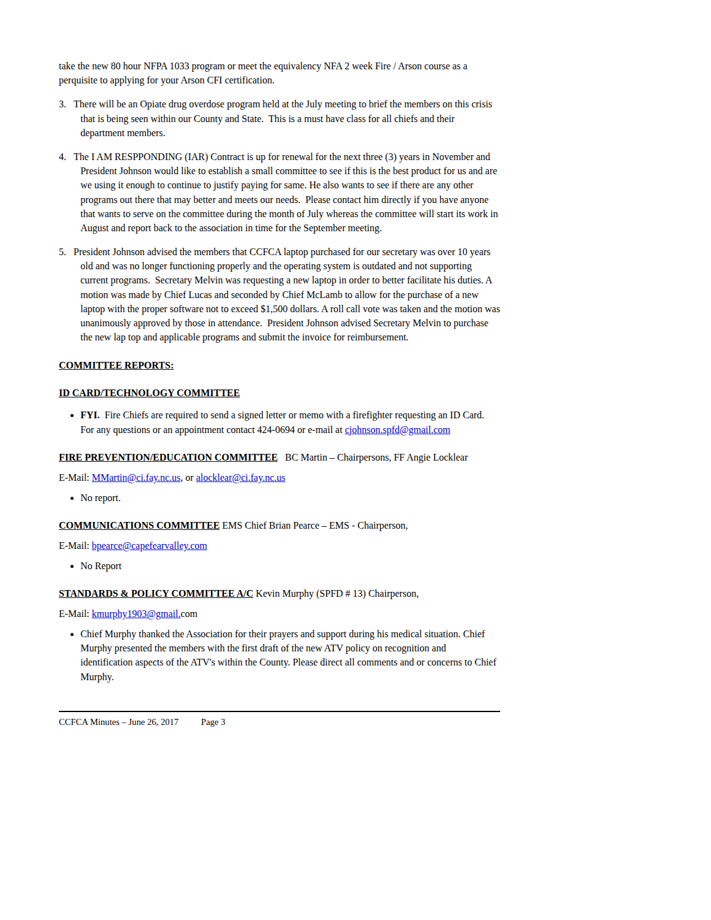take the new 80 hour NFPA 1033 program or meet the equivalency NFA 2 week Fire / Arson course as a perquisite to applying for your Arson CFI certification.
3. There will be an Opiate drug overdose program held at the July meeting to brief the members on this crisis that is being seen within our County and State. This is a must have class for all chiefs and their department members.
4. The I AM RESPPONDING (IAR) Contract is up for renewal for the next three (3) years in November and President Johnson would like to establish a small committee to see if this is the best product for us and are we using it enough to continue to justify paying for same. He also wants to see if there are any other programs out there that may better and meets our needs. Please contact him directly if you have anyone that wants to serve on the committee during the month of July whereas the committee will start its work in August and report back to the association in time for the September meeting.
5. President Johnson advised the members that CCFCA laptop purchased for our secretary was over 10 years old and was no longer functioning properly and the operating system is outdated and not supporting current programs. Secretary Melvin was requesting a new laptop in order to better facilitate his duties. A motion was made by Chief Lucas and seconded by Chief McLamb to allow for the purchase of a new laptop with the proper software not to exceed $1,500 dollars. A roll call vote was taken and the motion was unanimously approved by those in attendance. President Johnson advised Secretary Melvin to purchase the new lap top and applicable programs and submit the invoice for reimbursement.
COMMITTEE REPORTS:
ID CARD/TECHNOLOGY COMMITTEE
FYI. Fire Chiefs are required to send a signed letter or memo with a firefighter requesting an ID Card. For any questions or an appointment contact 424-0694 or e-mail at cjohnson.spfd@gmail.com
FIRE PREVENTION/EDUCATION COMMITTEE BC Martin – Chairpersons, FF Angie Locklear
E-Mail: MMartin@ci.fay.nc.us, or alocklear@ci.fay.nc.us
No report.
COMMUNICATIONS COMMITTEE EMS Chief Brian Pearce – EMS - Chairperson,
E-Mail: bpearce@capefearvalley.com
No Report
STANDARDS & POLICY COMMITTEE A/C Kevin Murphy (SPFD # 13) Chairperson,
E-Mail: kmurphy1903@gmail. com
Chief Murphy thanked the Association for their prayers and support during his medical situation. Chief Murphy presented the members with the first draft of the new ATV policy on recognition and identification aspects of the ATV's within the County. Please direct all comments and or concerns to Chief Murphy.
CCFCA Minutes – June 26, 2017Page 3